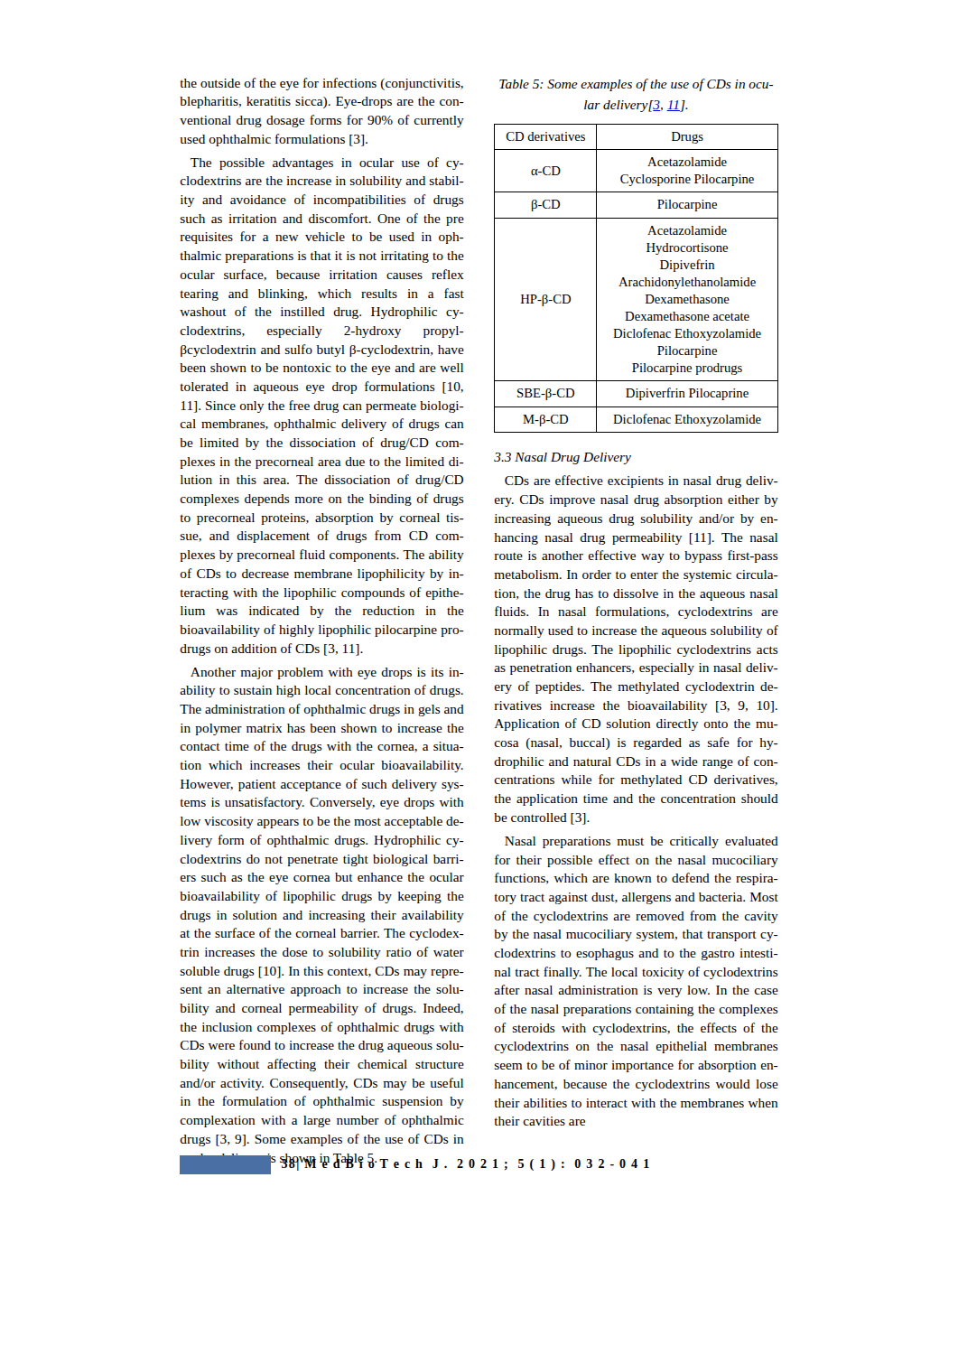the outside of the eye for infections (conjunctivitis, blepharitis, keratitis sicca). Eye-drops are the conventional drug dosage forms for 90% of currently used ophthalmic formulations [3].
The possible advantages in ocular use of cyclodextrins are the increase in solubility and stability and avoidance of incompatibilities of drugs such as irritation and discomfort. One of the pre requisites for a new vehicle to be used in ophthalmic preparations is that it is not irritating to the ocular surface, because irritation causes reflex tearing and blinking, which results in a fast washout of the instilled drug. Hydrophilic cyclodextrins, especially 2-hydroxy propyl-βcyclodextrin and sulfo butyl β-cyclodextrin, have been shown to be nontoxic to the eye and are well tolerated in aqueous eye drop formulations [10, 11]. Since only the free drug can permeate biological membranes, ophthalmic delivery of drugs can be limited by the dissociation of drug/CD complexes in the precorneal area due to the limited dilution in this area. The dissociation of drug/CD complexes depends more on the binding of drugs to precorneal proteins, absorption by corneal tissue, and displacement of drugs from CD complexes by precorneal fluid components. The ability of CDs to decrease membrane lipophilicity by interacting with the lipophilic compounds of epithelium was indicated by the reduction in the bioavailability of highly lipophilic pilocarpine prodrugs on addition of CDs [3, 11].
Another major problem with eye drops is its inability to sustain high local concentration of drugs. The administration of ophthalmic drugs in gels and in polymer matrix has been shown to increase the contact time of the drugs with the cornea, a situation which increases their ocular bioavailability. However, patient acceptance of such delivery systems is unsatisfactory. Conversely, eye drops with low viscosity appears to be the most acceptable delivery form of ophthalmic drugs. Hydrophilic cyclodextrins do not penetrate tight biological barriers such as the eye cornea but enhance the ocular bioavailability of lipophilic drugs by keeping the drugs in solution and increasing their availability at the surface of the corneal barrier. The cyclodextrin increases the dose to solubility ratio of water soluble drugs [10]. In this context, CDs may represent an alternative approach to increase the solubility and corneal permeability of drugs. Indeed, the inclusion complexes of ophthalmic drugs with CDs were found to increase the drug aqueous solubility without affecting their chemical structure and/or activity. Consequently, CDs may be useful in the formulation of ophthalmic suspension by complexation with a large number of ophthalmic drugs [3, 9]. Some examples of the use of CDs in ocular delivery is shown in Table 5.
Table 5: Some examples of the use of CDs in ocular delivery[3, 11].
| CD derivatives | Drugs |
| α-CD | Acetazolamide Cyclosporine Pilocarpine |
| β-CD | Pilocarpine |
| HP-β-CD | Acetazolamide Hydrocortisone Dipivefrin Arachidonylethanolamide Dexamethasone Dexamethasone acetate Diclofenac Ethoxyzolamide Pilocarpine Pilocarpine prodrugs |
| SBE-β-CD | Dipiverfrin Pilocaprine |
| M-β-CD | Diclofenac Ethoxyzolamide |
3.3 Nasal Drug Delivery
CDs are effective excipients in nasal drug delivery. CDs improve nasal drug absorption either by increasing aqueous drug solubility and/or by enhancing nasal drug permeability [11]. The nasal route is another effective way to bypass first-pass metabolism. In order to enter the systemic circulation, the drug has to dissolve in the aqueous nasal fluids. In nasal formulations, cyclodextrins are normally used to increase the aqueous solubility of lipophilic drugs. The lipophilic cyclodextrins acts as penetration enhancers, especially in nasal delivery of peptides. The methylated cyclodextrin derivatives increase the bioavailability [3, 9, 10]. Application of CD solution directly onto the mucosa (nasal, buccal) is regarded as safe for hydrophilic and natural CDs in a wide range of concentrations while for methylated CD derivatives, the application time and the concentration should be controlled [3].
Nasal preparations must be critically evaluated for their possible effect on the nasal mucociliary functions, which are known to defend the respiratory tract against dust, allergens and bacteria. Most of the cyclodextrins are removed from the cavity by the nasal mucociliary system, that transport cyclodextrins to esophagus and to the gastro intestinal tract finally. The local toxicity of cyclodextrins after nasal administration is very low. In the case of the nasal preparations containing the complexes of steroids with cyclodextrins, the effects of the cyclodextrins on the nasal epithelial membranes seem to be of minor importance for absorption enhancement, because the cyclodextrins would lose their abilities to interact with the membranes when their cavities are
38| M e d B i o T e c h J . 2 0 2 1 ; 5 ( 1 ) : 0 3 2 - 0 4 1